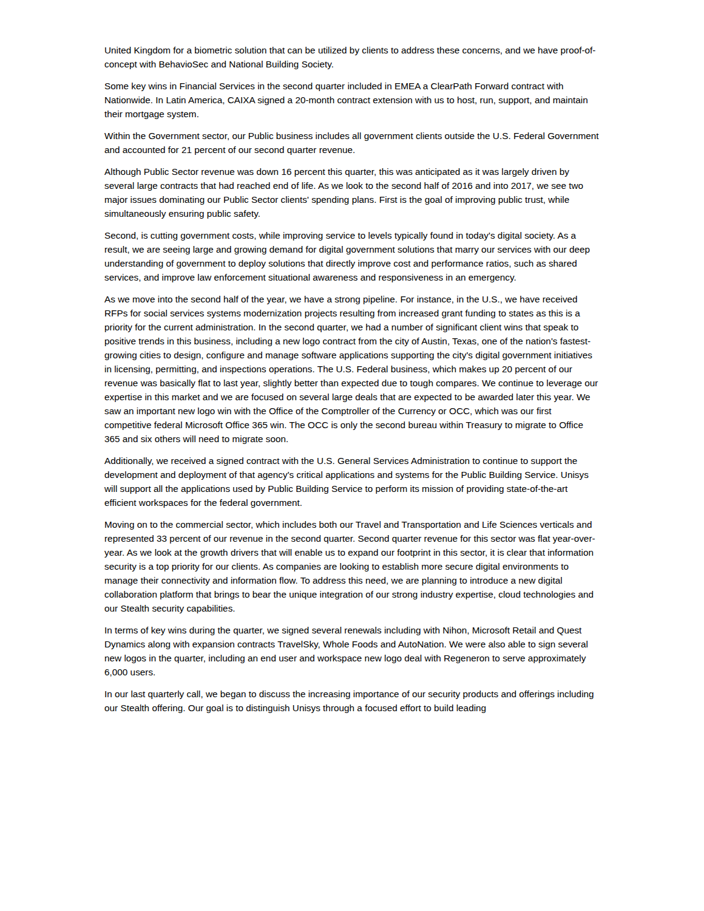United Kingdom for a biometric solution that can be utilized by clients to address these concerns, and we have proof-of-concept with BehavioSec and National Building Society.
Some key wins in Financial Services in the second quarter included in EMEA a ClearPath Forward contract with Nationwide. In Latin America, CAIXA signed a 20-month contract extension with us to host, run, support, and maintain their mortgage system.
Within the Government sector, our Public business includes all government clients outside the U.S. Federal Government and accounted for 21 percent of our second quarter revenue.
Although Public Sector revenue was down 16 percent this quarter, this was anticipated as it was largely driven by several large contracts that had reached end of life. As we look to the second half of 2016 and into 2017, we see two major issues dominating our Public Sector clients' spending plans. First is the goal of improving public trust, while simultaneously ensuring public safety.
Second, is cutting government costs, while improving service to levels typically found in today's digital society. As a result, we are seeing large and growing demand for digital government solutions that marry our services with our deep understanding of government to deploy solutions that directly improve cost and performance ratios, such as shared services, and improve law enforcement situational awareness and responsiveness in an emergency.
As we move into the second half of the year, we have a strong pipeline. For instance, in the U.S., we have received RFPs for social services systems modernization projects resulting from increased grant funding to states as this is a priority for the current administration. In the second quarter, we had a number of significant client wins that speak to positive trends in this business, including a new logo contract from the city of Austin, Texas, one of the nation's fastest-growing cities to design, configure and manage software applications supporting the city's digital government initiatives in licensing, permitting, and inspections operations. The U.S. Federal business, which makes up 20 percent of our revenue was basically flat to last year, slightly better than expected due to tough compares. We continue to leverage our expertise in this market and we are focused on several large deals that are expected to be awarded later this year. We saw an important new logo win with the Office of the Comptroller of the Currency or OCC, which was our first competitive federal Microsoft Office 365 win. The OCC is only the second bureau within Treasury to migrate to Office 365 and six others will need to migrate soon.
Additionally, we received a signed contract with the U.S. General Services Administration to continue to support the development and deployment of that agency's critical applications and systems for the Public Building Service. Unisys will support all the applications used by Public Building Service to perform its mission of providing state-of-the-art efficient workspaces for the federal government.
Moving on to the commercial sector, which includes both our Travel and Transportation and Life Sciences verticals and represented 33 percent of our revenue in the second quarter. Second quarter revenue for this sector was flat year-over-year. As we look at the growth drivers that will enable us to expand our footprint in this sector, it is clear that information security is a top priority for our clients. As companies are looking to establish more secure digital environments to manage their connectivity and information flow. To address this need, we are planning to introduce a new digital collaboration platform that brings to bear the unique integration of our strong industry expertise, cloud technologies and our Stealth security capabilities.
In terms of key wins during the quarter, we signed several renewals including with Nihon, Microsoft Retail and Quest Dynamics along with expansion contracts TravelSky, Whole Foods and AutoNation. We were also able to sign several new logos in the quarter, including an end user and workspace new logo deal with Regeneron to serve approximately 6,000 users.
In our last quarterly call, we began to discuss the increasing importance of our security products and offerings including our Stealth offering. Our goal is to distinguish Unisys through a focused effort to build leading